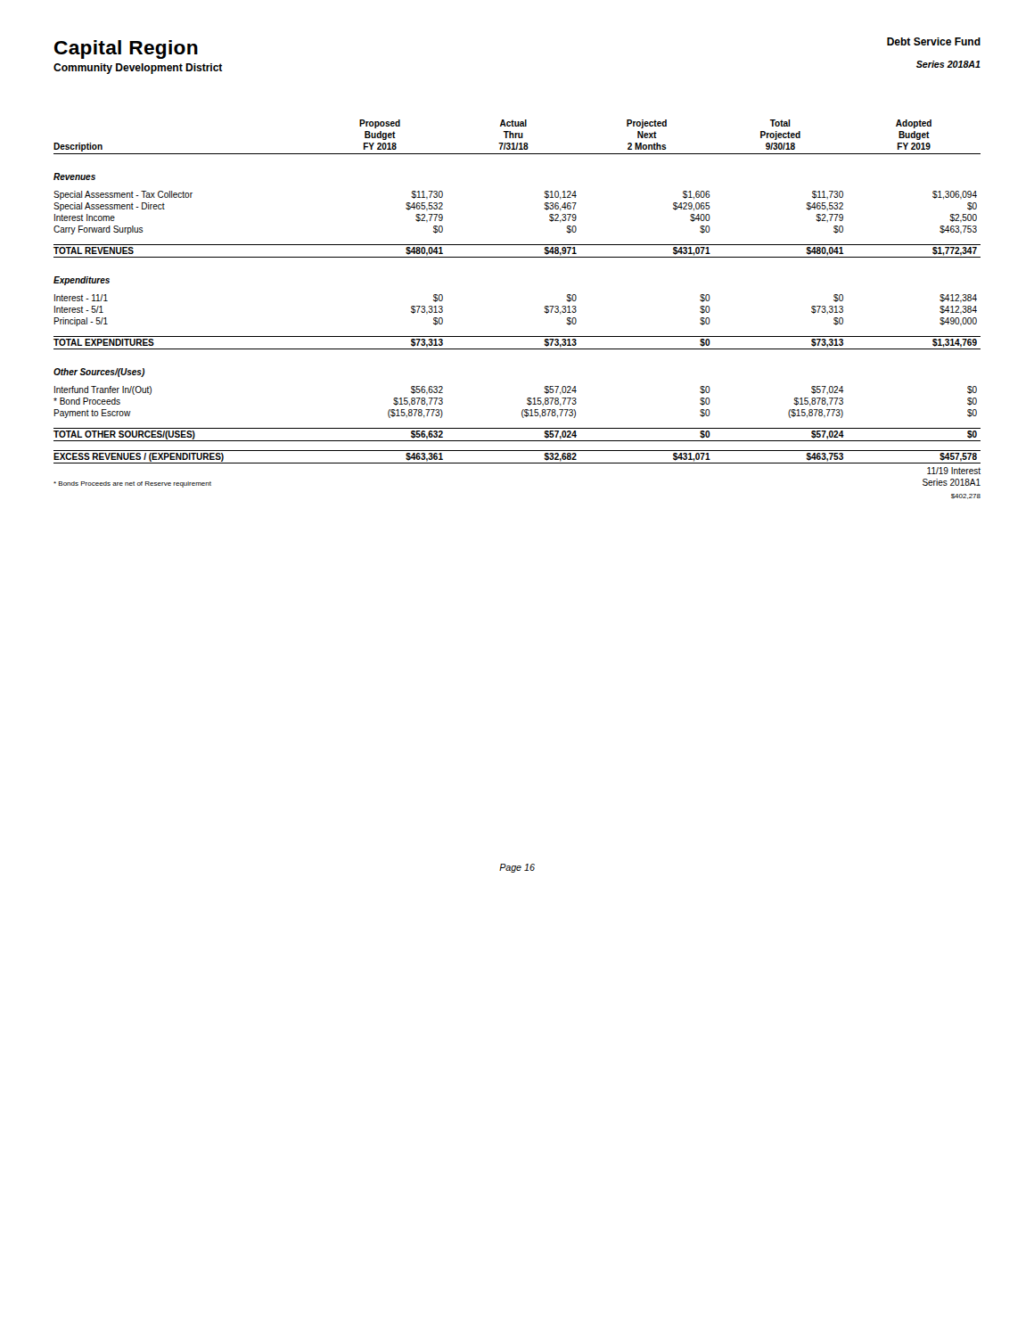Capital Region
Community Development District
Debt Service Fund
Series 2018A1
| | Proposed | Actual | Projected | Total | Adopted |
| --- | --- | --- | --- | --- | --- |
| | Budget | Thru | Next | Projected | Budget |
| Description | FY 2018 | 7/31/18 | 2 Months | 9/30/18 | FY 2019 |
| Revenues | |
| Special Assessment - Tax Collector | $11,730 | $10,124 | $1,606 | $11,730 | $1,306,094 |
| Special Assessment - Direct | $465,532 | $36,467 | $429,065 | $465,532 | $0 |
| Interest Income | $2,779 | $2,379 | $400 | $2,779 | $2,500 |
| Carry Forward Surplus | $0 | $0 | $0 | $0 | $463,753 |
| TOTAL REVENUES | $480,041 | $48,971 | $431,071 | $480,041 | $1,772,347 |
| Expenditures | |
| Interest - 11/1 | $0 | $0 | $0 | $0 | $412,384 |
| Interest - 5/1 | $73,313 | $73,313 | $0 | $73,313 | $412,384 |
| Principal - 5/1 | $0 | $0 | $0 | $0 | $490,000 |
| TOTAL EXPENDITURES | $73,313 | $73,313 | $0 | $73,313 | $1,314,769 |
| Other Sources/(Uses) | |
| Interfund Tranfer In/(Out) | $56,632 | $57,024 | $0 | $57,024 | $0 |
| * Bond Proceeds | $15,878,773 | $15,878,773 | $0 | $15,878,773 | $0 |
| Payment to Escrow | ($15,878,773) | ($15,878,773) | $0 | ($15,878,773) | $0 |
| TOTAL OTHER SOURCES/(USES) | $56,632 | $57,024 | $0 | $57,024 | $0 |
| EXCESS REVENUES / (EXPENDITURES) | $463,361 | $32,682 | $431,071 | $463,753 | $457,578 |
* Bonds Proceeds are net of Reserve requirement
11/19 Interest
Series 2018A1
$402,278
Page 16